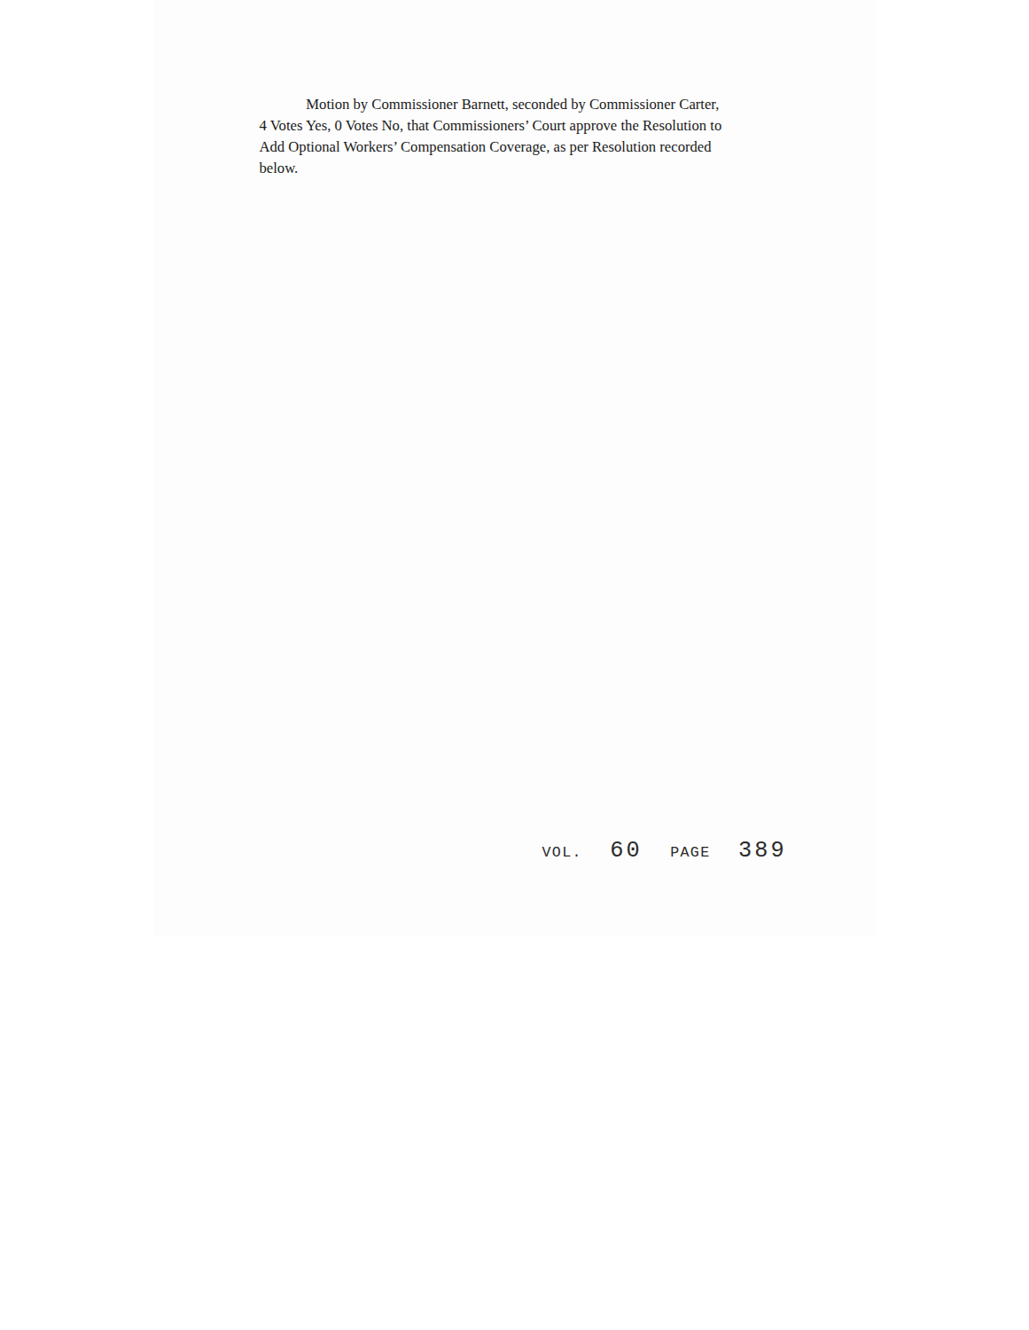Motion by Commissioner Barnett, seconded by Commissioner Carter, 4 Votes Yes, 0 Votes No, that Commissioners’ Court approve the Resolution to Add Optional Workers’ Compensation Coverage, as per Resolution recorded below.
VOL. 60 PAGE 389